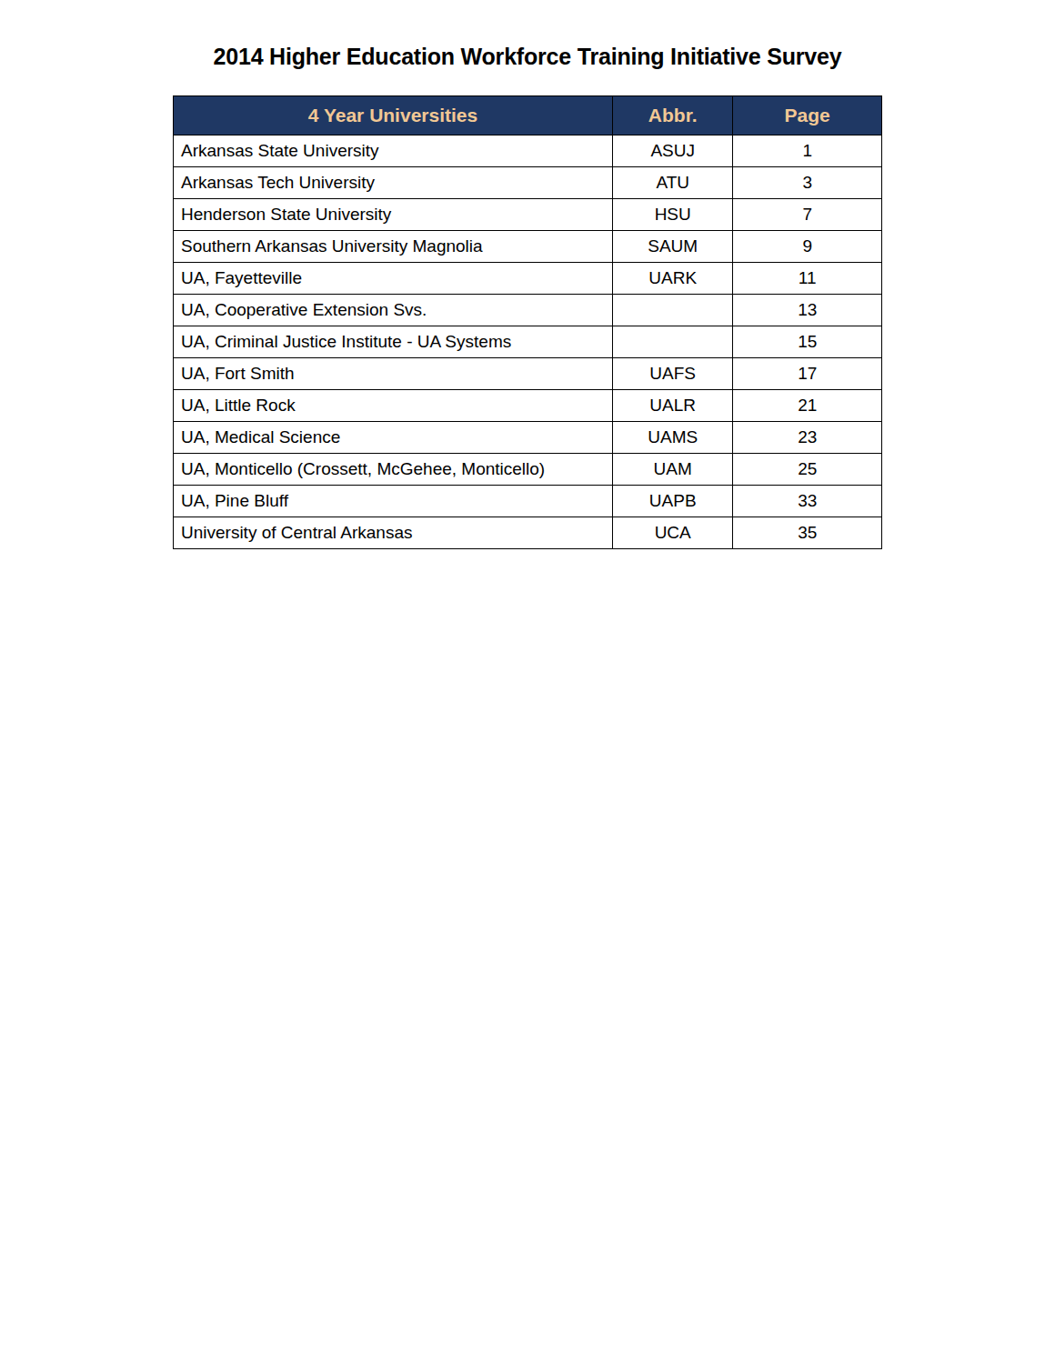2014 Higher Education Workforce Training Initiative Survey
| 4 Year Universities | Abbr. | Page |
| --- | --- | --- |
| Arkansas State University | ASUJ | 1 |
| Arkansas Tech University | ATU | 3 |
| Henderson State University | HSU | 7 |
| Southern Arkansas University Magnolia | SAUM | 9 |
| UA, Fayetteville | UARK | 11 |
| UA, Cooperative Extension Svs. | | 13 |
| UA, Criminal Justice Institute - UA Systems | | 15 |
| UA, Fort Smith | UAFS | 17 |
| UA, Little Rock | UALR | 21 |
| UA, Medical Science | UAMS | 23 |
| UA, Monticello (Crossett, McGehee, Monticello) | UAM | 25 |
| UA, Pine Bluff | UAPB | 33 |
| University of Central Arkansas | UCA | 35 |